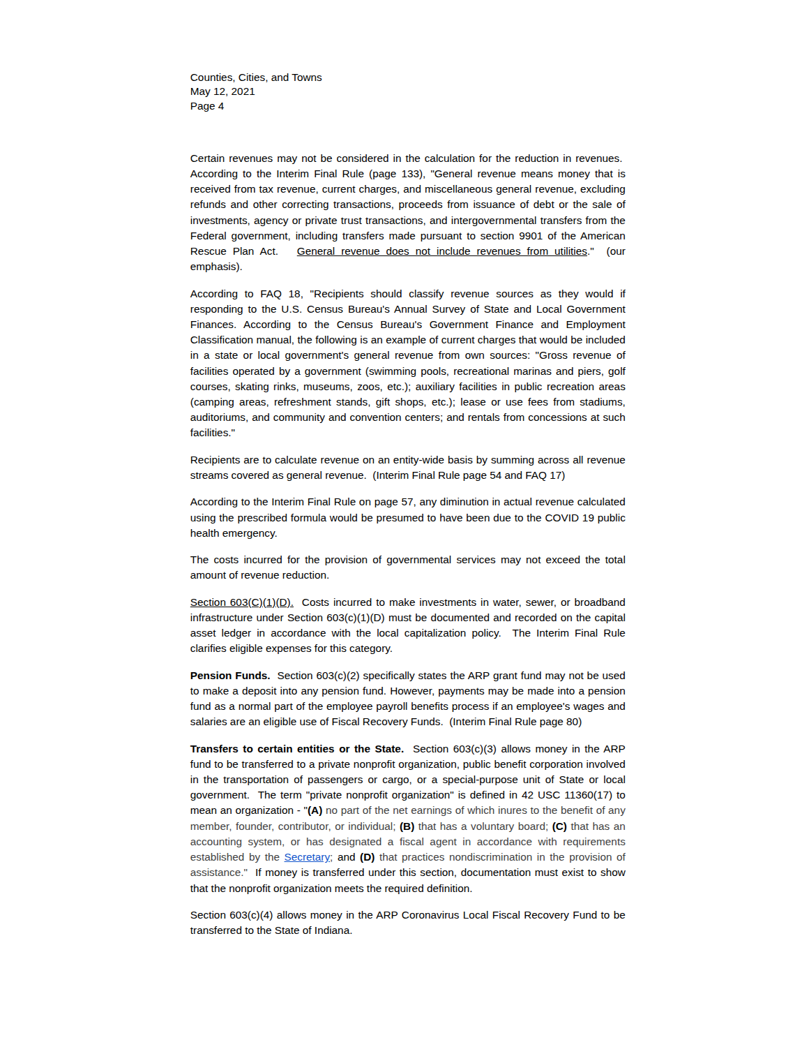Counties, Cities, and Towns
May 12, 2021
Page 4
Certain revenues may not be considered in the calculation for the reduction in revenues. According to the Interim Final Rule (page 133), "General revenue means money that is received from tax revenue, current charges, and miscellaneous general revenue, excluding refunds and other correcting transactions, proceeds from issuance of debt or the sale of investments, agency or private trust transactions, and intergovernmental transfers from the Federal government, including transfers made pursuant to section 9901 of the American Rescue Plan Act. General revenue does not include revenues from utilities." (our emphasis).
According to FAQ 18, "Recipients should classify revenue sources as they would if responding to the U.S. Census Bureau's Annual Survey of State and Local Government Finances. According to the Census Bureau's Government Finance and Employment Classification manual, the following is an example of current charges that would be included in a state or local government's general revenue from own sources: "Gross revenue of facilities operated by a government (swimming pools, recreational marinas and piers, golf courses, skating rinks, museums, zoos, etc.); auxiliary facilities in public recreation areas (camping areas, refreshment stands, gift shops, etc.); lease or use fees from stadiums, auditoriums, and community and convention centers; and rentals from concessions at such facilities."
Recipients are to calculate revenue on an entity-wide basis by summing across all revenue streams covered as general revenue. (Interim Final Rule page 54 and FAQ 17)
According to the Interim Final Rule on page 57, any diminution in actual revenue calculated using the prescribed formula would be presumed to have been due to the COVID 19 public health emergency.
The costs incurred for the provision of governmental services may not exceed the total amount of revenue reduction.
Section 603(C)(1)(D). Costs incurred to make investments in water, sewer, or broadband infrastructure under Section 603(c)(1)(D) must be documented and recorded on the capital asset ledger in accordance with the local capitalization policy. The Interim Final Rule clarifies eligible expenses for this category.
Pension Funds. Section 603(c)(2) specifically states the ARP grant fund may not be used to make a deposit into any pension fund. However, payments may be made into a pension fund as a normal part of the employee payroll benefits process if an employee's wages and salaries are an eligible use of Fiscal Recovery Funds. (Interim Final Rule page 80)
Transfers to certain entities or the State. Section 603(c)(3) allows money in the ARP fund to be transferred to a private nonprofit organization, public benefit corporation involved in the transportation of passengers or cargo, or a special-purpose unit of State or local government. The term "private nonprofit organization" is defined in 42 USC 11360(17) to mean an organization - "(A) no part of the net earnings of which inures to the benefit of any member, founder, contributor, or individual; (B) that has a voluntary board; (C) that has an accounting system, or has designated a fiscal agent in accordance with requirements established by the Secretary; and (D) that practices nondiscrimination in the provision of assistance." If money is transferred under this section, documentation must exist to show that the nonprofit organization meets the required definition.
Section 603(c)(4) allows money in the ARP Coronavirus Local Fiscal Recovery Fund to be transferred to the State of Indiana.